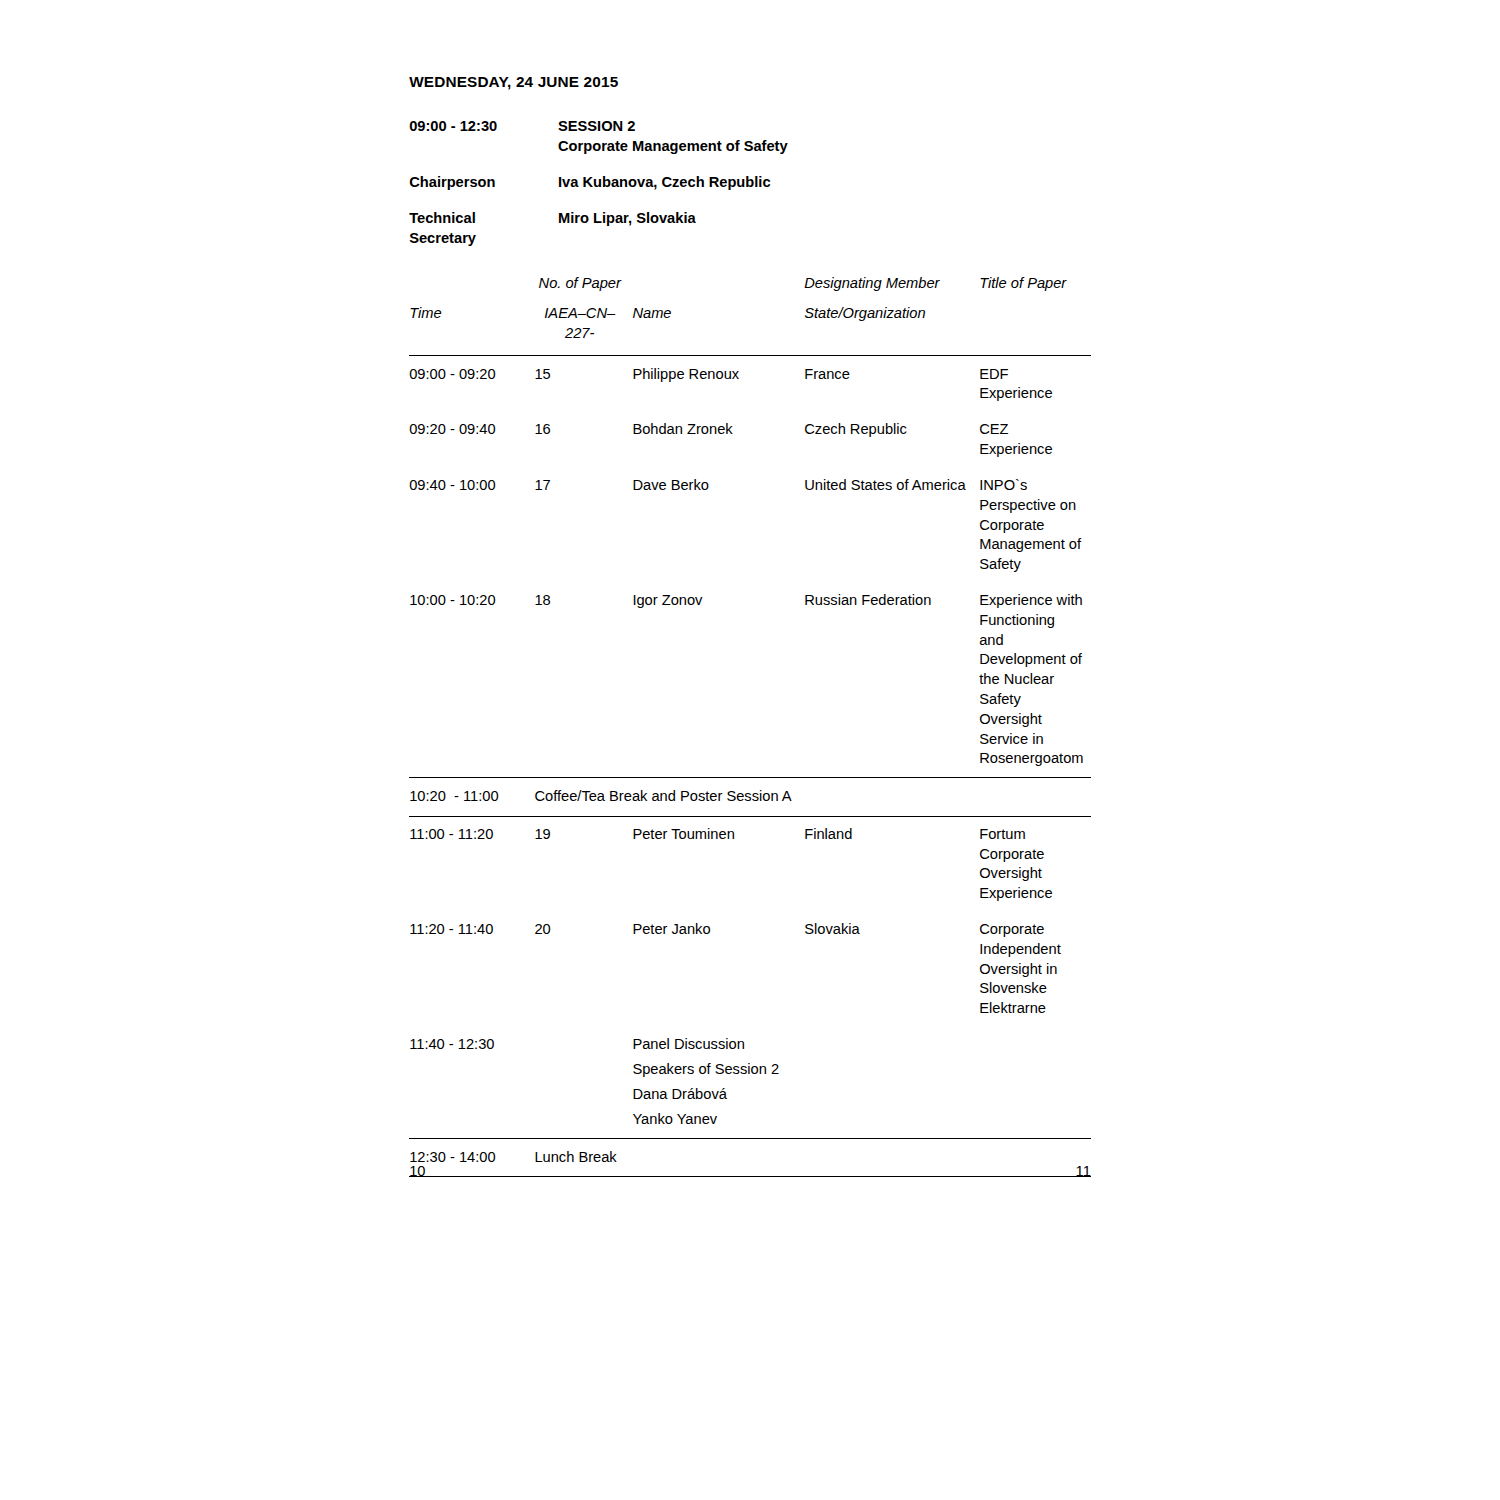WEDNESDAY, 24 JUNE 2015
09:00 - 12:30
SESSION 2 Corporate Management of Safety
Chairperson
Iva Kubanova, Czech Republic
Technical
Secretary
Miro Lipar, Slovakia
| | No. of Paper | | Designating Member | Title of Paper |
| --- | --- | --- | --- | --- |
| Time | IAEA–CN–227- | Name | State/Organization | |
| 09:00 - 09:20 | 15 | Philippe Renoux | France | EDF Experience |
| 09:20 - 09:40 | 16 | Bohdan Zronek | Czech Republic | CEZ Experience |
| 09:40 - 10:00 | 17 | Dave Berko | United States of America | INPO`s Perspective on Corporate Management of Safety |
| 10:00 - 10:20 | 18 | Igor Zonov | Russian Federation | Experience with Functioning and Development of the Nuclear Safety Oversight Service in Rosenergoatom |
| 10:20 - 11:00 | Coffee/Tea Break and Poster Session A |
| 11:00 - 11:20 | 19 | Peter Touminen | Finland | Fortum Corporate Oversight Experience |
| 11:20 - 11:40 | 20 | Peter Janko | Slovakia | Corporate Independent Oversight in Slovenske Elektrarne |
| 11:40 - 12:30 | | Panel Discussion Speakers of Session 2 Dana Drábová Yanko Yanev |
| 12:30 - 14:00 | Lunch Break |
10
11